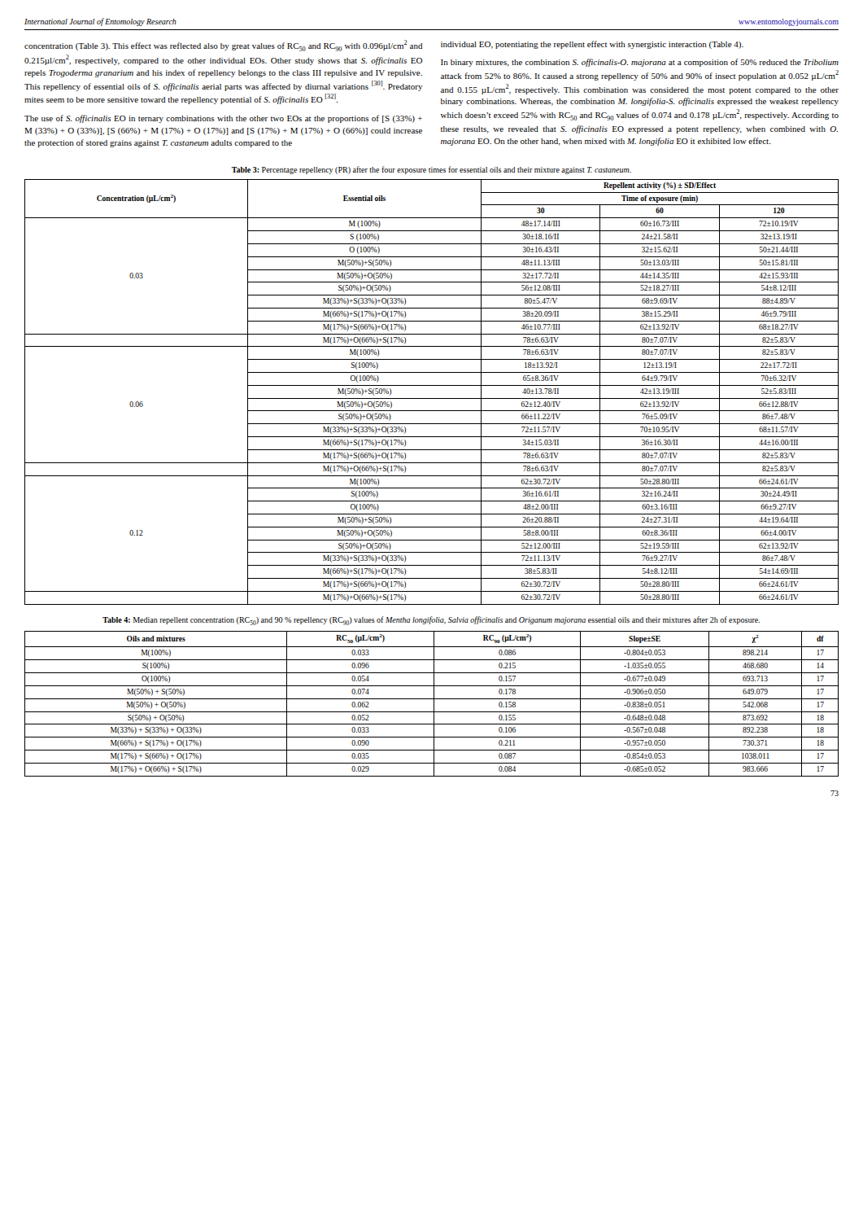International Journal of Entomology Research www.entomologyjournals.com
concentration (Table 3). This effect was reflected also by great values of RC50 and RC90 with 0.096µl/cm2 and 0.215µl/cm2, respectively, compared to the other individual EOs. Other study shows that S. officinalis EO repels Trogoderma granarium and his index of repellency belongs to the class III repulsive and IV repulsive. This repellency of essential oils of S. officinalis aerial parts was affected by diurnal variations [30]. Predatory mites seem to be more sensitive toward the repellency potential of S. officinalis EO [32].
The use of S. officinalis EO in ternary combinations with the other two EOs at the proportions of [S (33%) + M (33%) + O (33%)], [S (66%) + M (17%) + O (17%)] and [S (17%) + M (17%) + O (66%)] could increase the protection of stored grains against T. castaneum adults compared to the
individual EO, potentiating the repellent effect with synergistic interaction (Table 4).
In binary mixtures, the combination S. officinalis-O. majorana at a composition of 50% reduced the Tribolium attack from 52% to 86%. It caused a strong repellency of 50% and 90% of insect population at 0.052 µL/cm2 and 0.155 µL/cm2, respectively. This combination was considered the most potent compared to the other binary combinations. Whereas, the combination M. longifolia-S. officinalis expressed the weakest repellency which doesn’t exceed 52% with RC50 and RC90 values of 0.074 and 0.178 µL/cm2, respectively. According to these results, we revealed that S. officinalis EO expressed a potent repellency, when combined with O. majorana EO. On the other hand, when mixed with M. longifolia EO it exhibited low effect.
Table 3: Percentage repellency (PR) after the four exposure times for essential oils and their mixture against T. castaneum.
| Concentration (µL/cm 2 ) | Essential oils | Repellent activity (%) ± SD/Effect |
| --- | --- | --- |
| Time of exposure (min) |
| 30 | 60 | 120 |
| 0.03 | M (100%) | 48±17.14/III | 60±16.73/III | 72±10.19/IV |
| S (100%) | 30±18.16/II | 24±21.58/II | 32±13.19/II |
| O (100%) | 30±16.43/II | 32±15.62/II | 50±21.44/III |
| M(50%)+S(50%) | 48±11.13/III | 50±13.03/III | 50±15.81/III |
| M(50%)+O(50%) | 32±17.72/II | 44±14.35/III | 42±15.93/III |
| S(50%)+O(50%) | 56±12.08/III | 52±18.27/III | 54±8.12/III |
| M(33%)+S(33%)+O(33%) | 80±5.47/V | 68±9.69/IV | 88±4.89/V |
| M(66%)+S(17%)+O(17%) | 38±20.09/II | 38±15.29/II | 46±9.79/III |
| M(17%)+S(66%)+O(17%) | 46±10.77/III | 62±13.92/IV | 68±18.27/IV |
| | M(17%)+O(66%)+S(17%) | 78±6.63/IV | 80±7.07/IV | 82±5.83/V |
| 0.06 | M(100%) | 78±6.63/IV | 80±7.07/IV | 82±5.83/V |
| S(100%) | 18±13.92/I | 12±13.19/I | 22±17.72/II |
| O(100%) | 65±8.36/IV | 64±9.79/IV | 70±6.32/IV |
| M(50%)+S(50%) | 40±13.78/II | 42±13.19/III | 52±5.83/III |
| M(50%)+O(50%) | 62±12.40/IV | 62±13.92/IV | 66±12.88/IV |
| S(50%)+O(50%) | 66±11.22/IV | 76±5.09/IV | 86±7.48/V |
| M(33%)+S(33%)+O(33%) | 72±11.57/IV | 70±10.95/IV | 68±11.57/IV |
| M(66%)+S(17%)+O(17%) | 34±15.03/II | 36±16.30/II | 44±16.00/III |
| M(17%)+S(66%)+O(17%) | 78±6.63/IV | 80±7.07/IV | 82±5.83/V |
| | M(17%)+O(66%)+S(17%) | 78±6.63/IV | 80±7.07/IV | 82±5.83/V |
| 0.12 | M(100%) | 62±30.72/IV | 50±28.80/III | 66±24.61/IV |
| S(100%) | 36±16.61/II | 32±16.24/II | 30±24.49/II |
| O(100%) | 48±2.00/III | 60±3.16/III | 66±9.27/IV |
| M(50%)+S(50%) | 26±20.88/II | 24±27.31/II | 44±19.64/III |
| M(50%)+O(50%) | 58±8.00/III | 60±8.36/III | 66±4.00/IV |
| S(50%)+O(50%) | 52±12.00/III | 52±19.59/III | 62±13.92/IV |
| M(33%)+S(33%)+O(33%) | 72±11.13/IV | 76±9.27/IV | 86±7.48/V |
| M(66%)+S(17%)+O(17%) | 38±5.83/II | 54±8.12/III | 54±14.69/III |
| M(17%)+S(66%)+O(17%) | 62±30.72/IV | 50±28.80/III | 66±24.61/IV |
| | M(17%)+O(66%)+S(17%) | 62±30.72/IV | 50±28.80/III | 66±24.61/IV |
Table 4: Median repellent concentration (RC50) and 90 % repellency (RC90) values of Mentha longifolia, Salvia officinalis and Origanum majorana essential oils and their mixtures after 2h of exposure.
| Oils and mixtures | RC 50 (µL/cm 2 ) | RC 90 (µL/cm 2 ) | Slope±SE | χ 2 | df |
| --- | --- | --- | --- | --- | --- |
| M(100%) | 0.033 | 0.086 | -0.804±0.053 | 898.214 | 17 |
| S(100%) | 0.096 | 0.215 | -1.035±0.055 | 468.680 | 14 |
| O(100%) | 0.054 | 0.157 | -0.677±0.049 | 693.713 | 17 |
| M(50%) + S(50%) | 0.074 | 0.178 | -0.906±0.050 | 649.079 | 17 |
| M(50%) + O(50%) | 0.062 | 0.158 | -0.838±0.051 | 542.068 | 17 |
| S(50%) + O(50%) | 0.052 | 0.155 | -0.648±0.048 | 873.692 | 18 |
| M(33%) + S(33%) + O(33%) | 0.033 | 0.106 | -0.567±0.048 | 892.238 | 18 |
| M(66%) + S(17%) + O(17%) | 0.090 | 0.211 | -0.957±0.050 | 730.371 | 18 |
| M(17%) + S(66%) + O(17%) | 0.035 | 0.087 | -0.854±0.053 | 1038.011 | 17 |
| M(17%) + O(66%) + S(17%) | 0.029 | 0.084 | -0.685±0.052 | 983.666 | 17 |
73